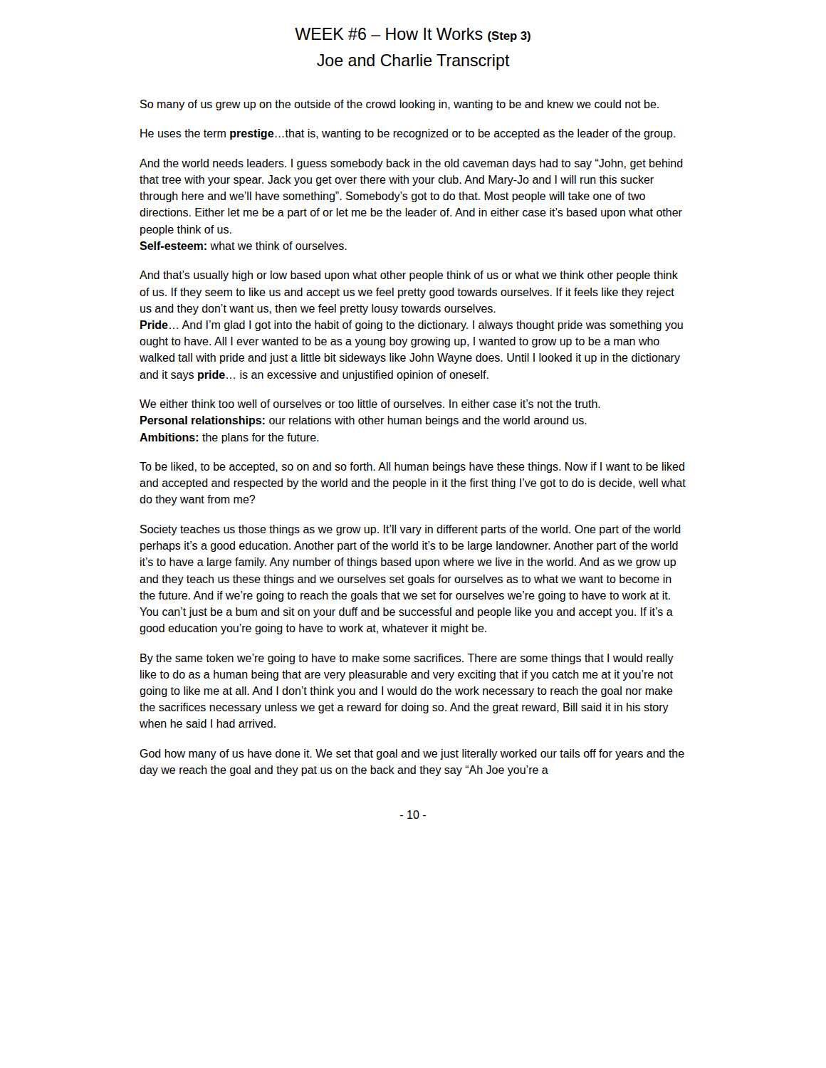WEEK #6 – How It Works (Step 3)
Joe and Charlie Transcript
So many of us grew up on the outside of the crowd looking in, wanting to be and knew we could not be.
He uses the term prestige…that is, wanting to be recognized or to be accepted as the leader of the group.
And the world needs leaders. I guess somebody back in the old caveman days had to say “John, get behind that tree with your spear. Jack you get over there with your club. And Mary-Jo and I will run this sucker through here and we’ll have something”. Somebody’s got to do that. Most people will take one of two directions. Either let me be a part of or let me be the leader of. And in either case it’s based upon what other people think of us.
Self-esteem: what we think of ourselves.
And that’s usually high or low based upon what other people think of us or what we think other people think of us. If they seem to like us and accept us we feel pretty good towards ourselves. If it feels like they reject us and they don’t want us, then we feel pretty lousy towards ourselves.
Pride… And I’m glad I got into the habit of going to the dictionary. I always thought pride was something you ought to have. All I ever wanted to be as a young boy growing up, I wanted to grow up to be a man who walked tall with pride and just a little bit sideways like John Wayne does. Until I looked it up in the dictionary and it says pride… is an excessive and unjustified opinion of oneself.
We either think too well of ourselves or too little of ourselves. In either case it’s not the truth.
Personal relationships: our relations with other human beings and the world around us.
Ambitions: the plans for the future.
To be liked, to be accepted, so on and so forth. All human beings have these things. Now if I want to be liked and accepted and respected by the world and the people in it the first thing I’ve got to do is decide, well what do they want from me?
Society teaches us those things as we grow up. It’ll vary in different parts of the world. One part of the world perhaps it’s a good education. Another part of the world it’s to be large landowner. Another part of the world it’s to have a large family. Any number of things based upon where we live in the world. And as we grow up and they teach us these things and we ourselves set goals for ourselves as to what we want to become in the future. And if we’re going to reach the goals that we set for ourselves we’re going to have to work at it. You can’t just be a bum and sit on your duff and be successful and people like you and accept you. If it’s a good education you’re going to have to work at, whatever it might be.
By the same token we’re going to have to make some sacrifices. There are some things that I would really like to do as a human being that are very pleasurable and very exciting that if you catch me at it you’re not going to like me at all. And I don’t think you and I would do the work necessary to reach the goal nor make the sacrifices necessary unless we get a reward for doing so. And the great reward, Bill said it in his story when he said I had arrived.
God how many of us have done it. We set that goal and we just literally worked our tails off for years and the day we reach the goal and they pat us on the back and they say “Ah Joe you’re a
- 10 -